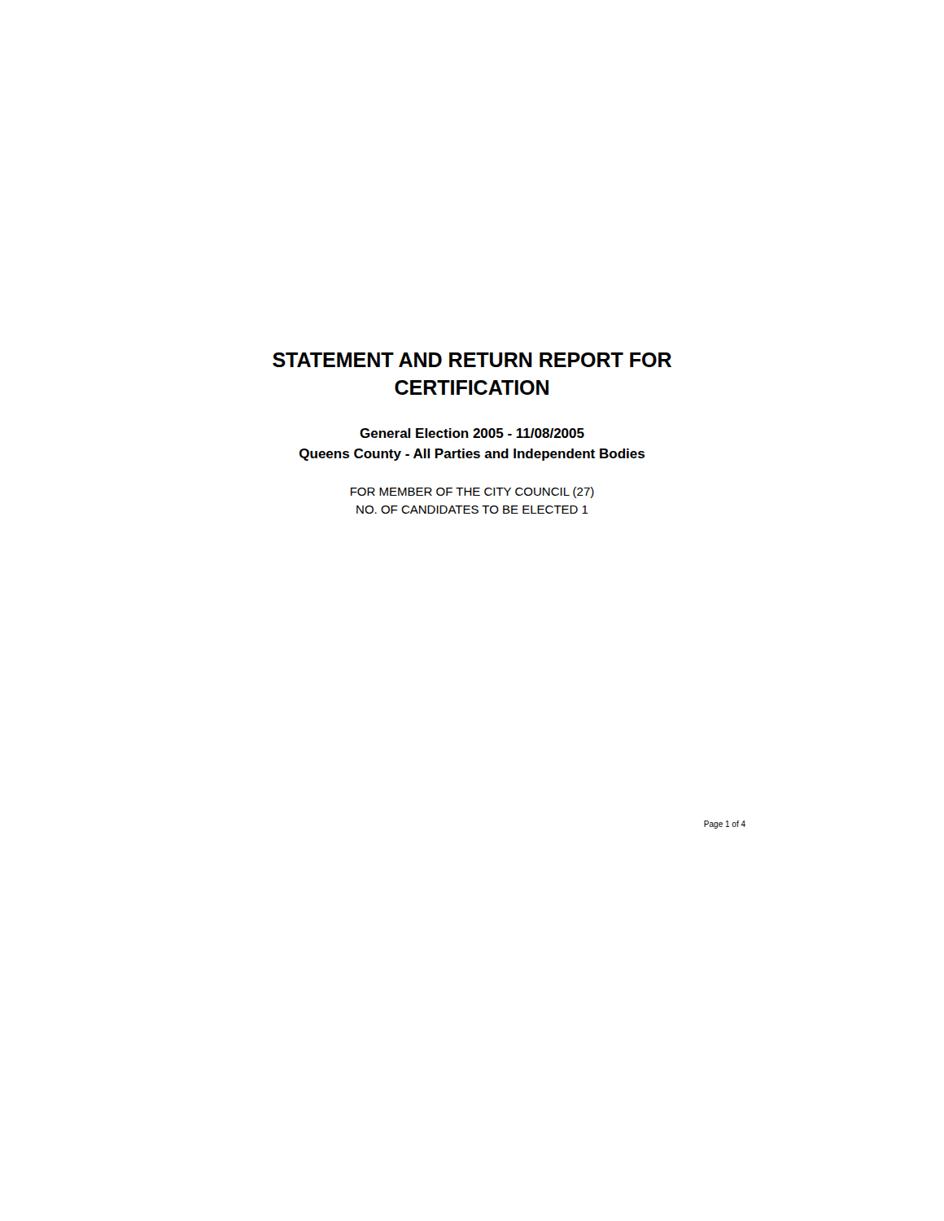STATEMENT AND RETURN REPORT FOR
CERTIFICATION
General Election 2005 - 11/08/2005
Queens County - All Parties and Independent Bodies
FOR MEMBER OF THE CITY COUNCIL (27)
NO. OF CANDIDATES TO BE ELECTED 1
Page 1 of 4